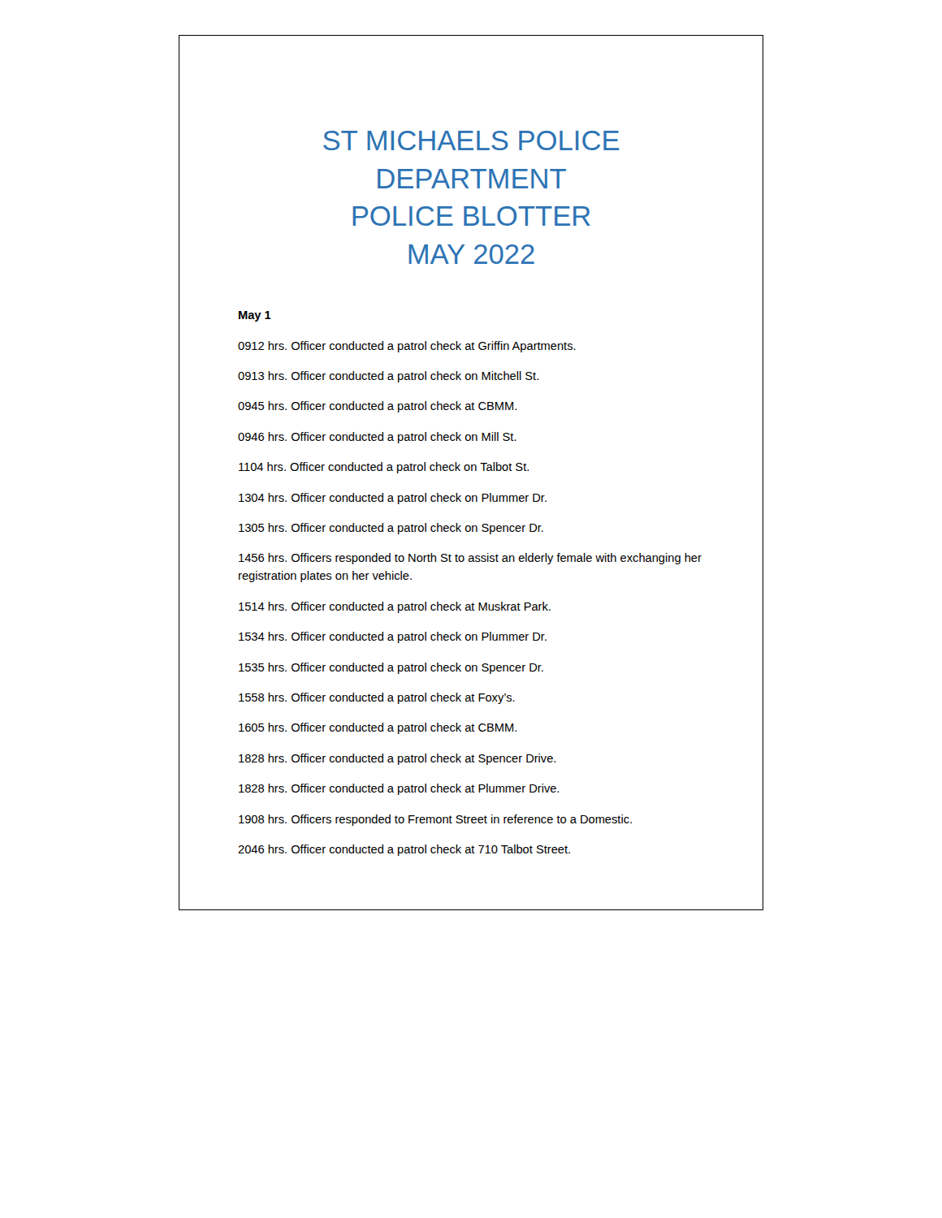ST MICHAELS POLICE DEPARTMENT
POLICE BLOTTER
MAY 2022
May 1
0912 hrs. Officer conducted a patrol check at Griffin Apartments.
0913 hrs. Officer conducted a patrol check on Mitchell St.
0945 hrs. Officer conducted a patrol check at CBMM.
0946 hrs. Officer conducted a patrol check on Mill St.
1104 hrs. Officer conducted a patrol check on Talbot St.
1304 hrs. Officer conducted a patrol check on Plummer Dr.
1305 hrs. Officer conducted a patrol check on Spencer Dr.
1456 hrs. Officers responded to North St to assist an elderly female with exchanging her registration plates on her vehicle.
1514 hrs. Officer conducted a patrol check at Muskrat Park.
1534 hrs. Officer conducted a patrol check on Plummer Dr.
1535 hrs. Officer conducted a patrol check on Spencer Dr.
1558 hrs. Officer conducted a patrol check at Foxy’s.
1605 hrs. Officer conducted a patrol check at CBMM.
1828 hrs. Officer conducted a patrol check at Spencer Drive.
1828 hrs. Officer conducted a patrol check at Plummer Drive.
1908 hrs. Officers responded to Fremont Street in reference to a Domestic.
2046 hrs. Officer conducted a patrol check at 710 Talbot Street.